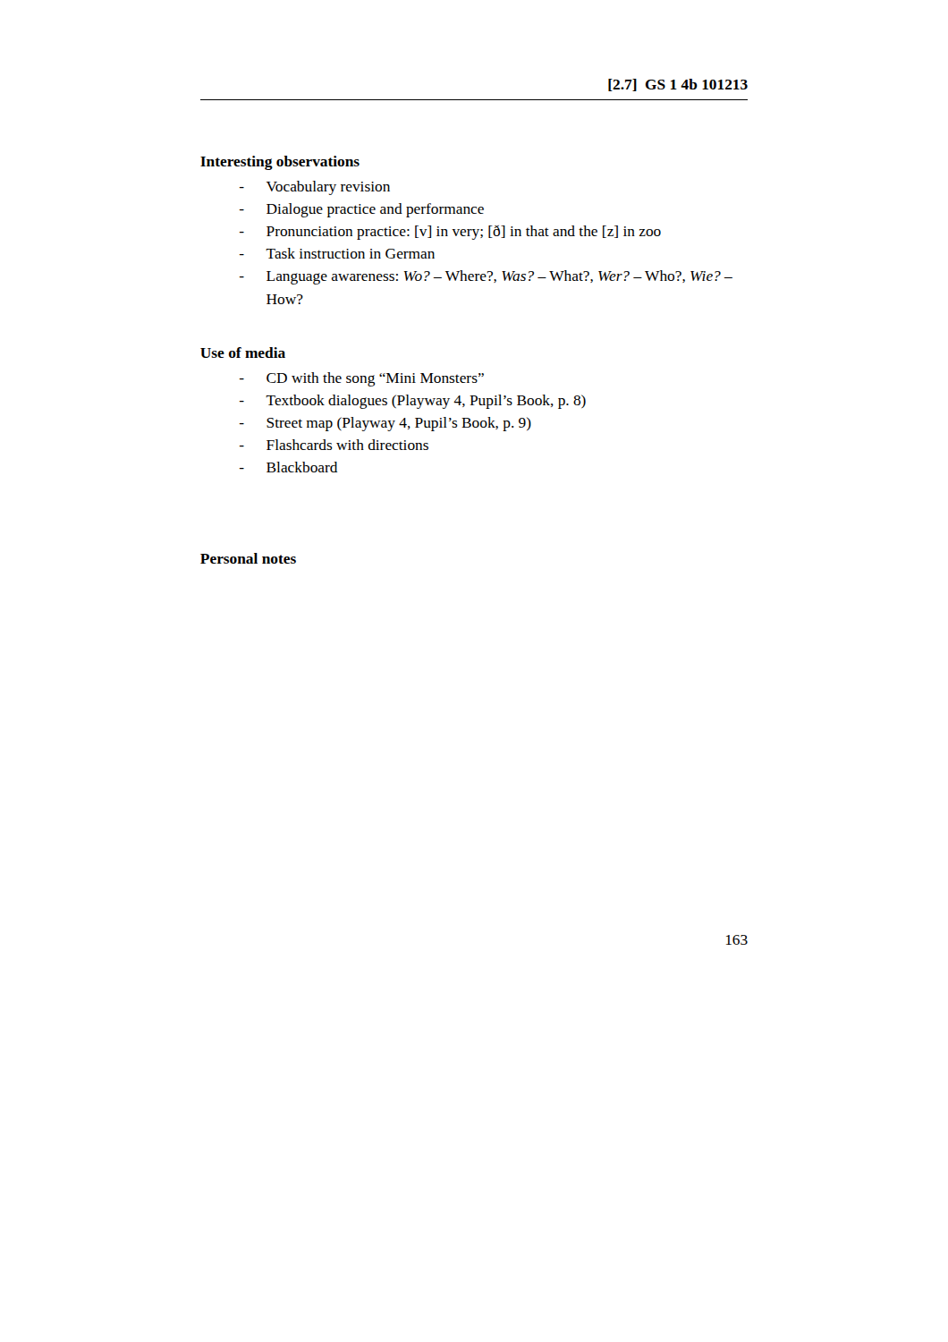[2.7] GS 1 4b 101213
Interesting observations
Vocabulary revision
Dialogue practice and performance
Pronunciation practice: [v] in very; [ð] in that and the [z] in zoo
Task instruction in German
Language awareness: Wo? – Where?, Was? – What?, Wer? – Who?, Wie? – How?
Use of media
CD with the song “Mini Monsters”
Textbook dialogues (Playway 4, Pupil’s Book, p. 8)
Street map (Playway 4, Pupil’s Book, p. 9)
Flashcards with directions
Blackboard
Personal notes
163